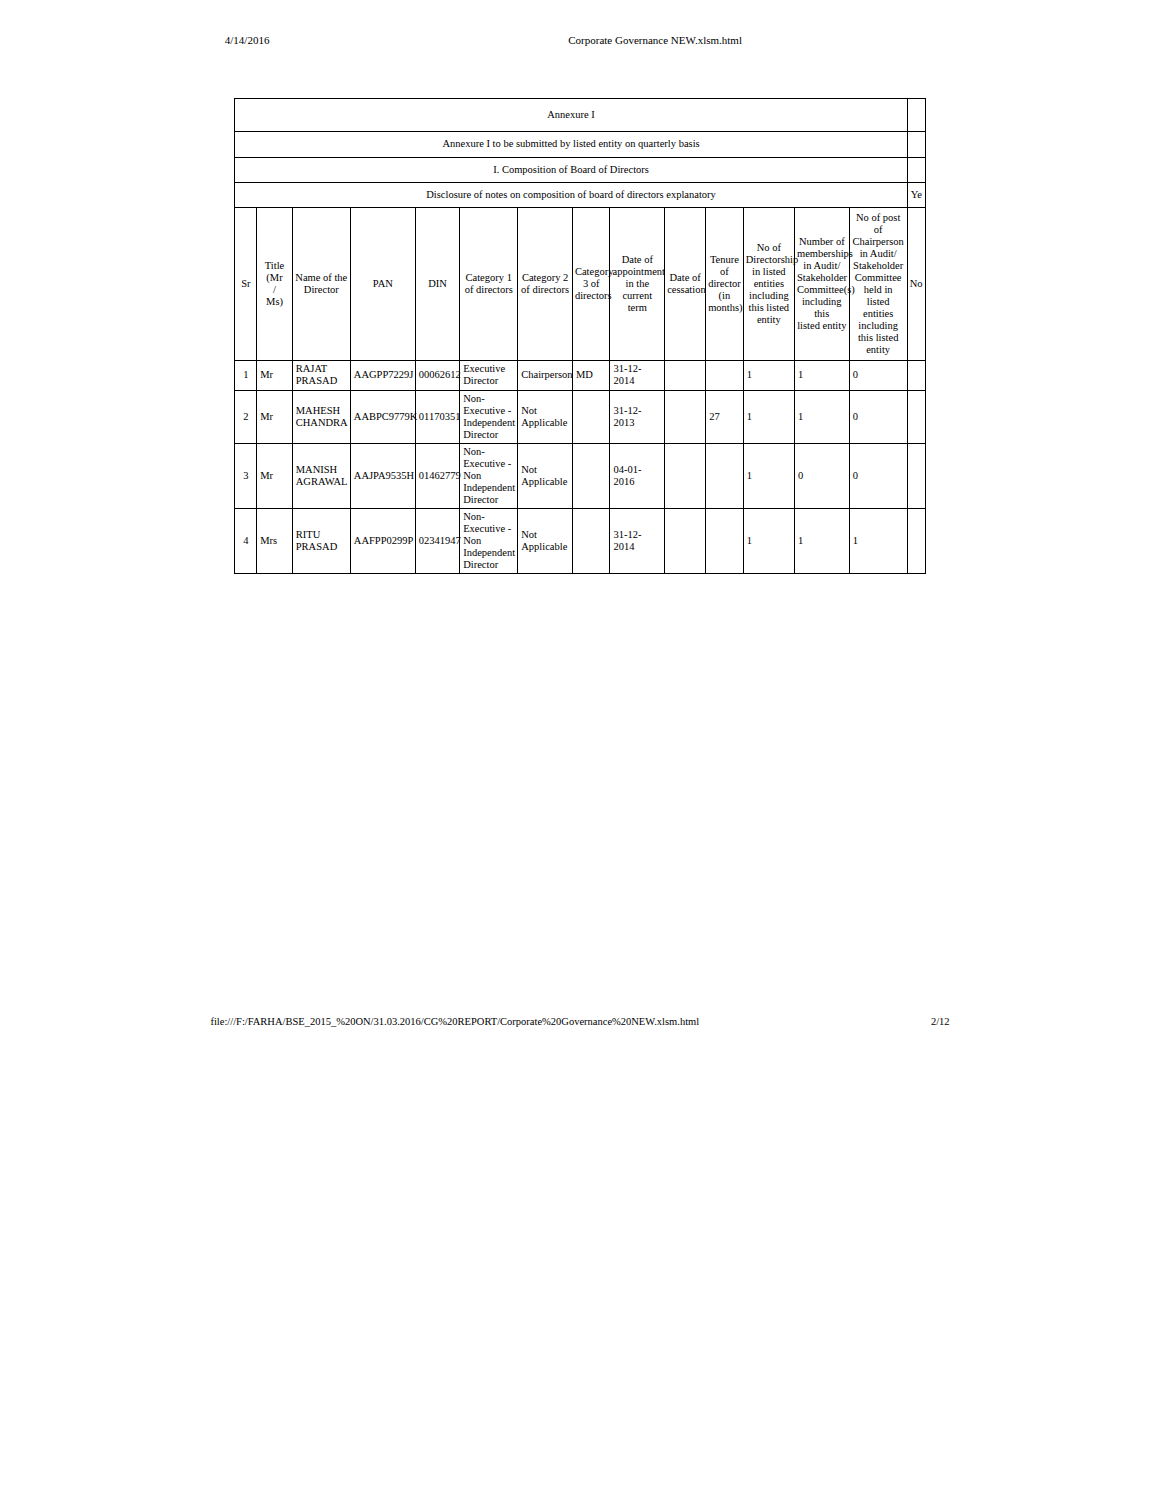4/14/2016 Corporate Governance NEW.xlsm.html
| Annexure I | |
| Annexure I to be submitted by listed entity on quarterly basis | |
| I. Composition of Board of Directors | |
| Disclosure of notes on composition of board of directors explanatory | Ye |
| Sr | Title (Mr / Ms) | Name of the Director | PAN | DIN | Category 1 of directors | Category 2 of directors | Category 3 of directors | Date of appointment in the current term | Date of cessation | Tenure of director (in months) | No of Directorship in listed entities including this listed entity | Number of memberships in Audit/ Stakeholder Committee(s) including this listed entity | No of post of Chairperson in Audit/ Stakeholder Committee held in listed entities including this listed entity | No |
| 1 | Mr | RAJAT PRASAD | AAGPP7229J | 00062612 | Executive Director | Chairperson | MD | 31-12-2014 | | | 1 | 1 | 0 | |
| 2 | Mr | MAHESH CHANDRA | AABPC9779K | 01170351 | Non- Executive - Independent Director | Not Applicable | | 31-12-2013 | | 27 | 1 | 1 | 0 | |
| 3 | Mr | MANISH AGRAWAL | AAJPA9535H | 01462779 | Non- Executive - Non Independent Director | Not Applicable | | 04-01-2016 | | | 1 | 0 | 0 | |
| 4 | Mrs | RITU PRASAD | AAFPP0299P | 02341947 | Non- Executive - Non Independent Director | Not Applicable | | 31-12-2014 | | | 1 | 1 | 1 | |
file:///F:/FARHA/BSE_2015_%20ON/31.03.2016/CG%20REPORT/Corporate%20Governance%20NEW.xlsm.html 2/12